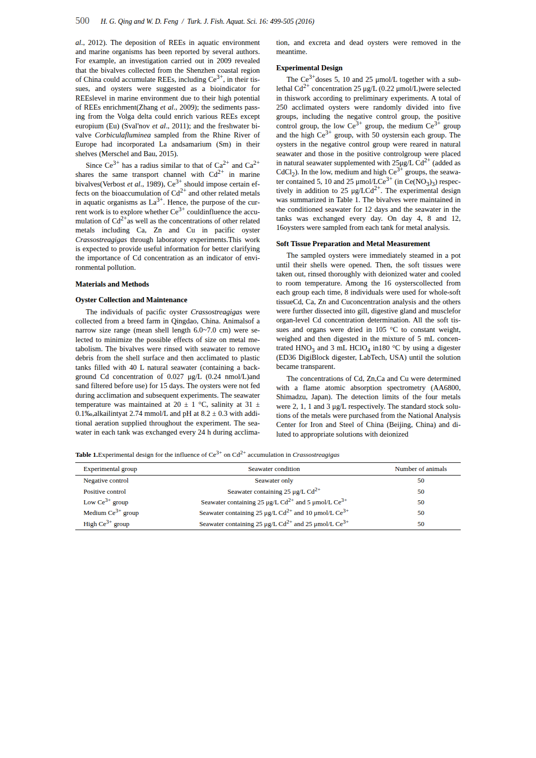500 H. G. Qing and W. D. Feng / Turk. J. Fish. Aquat. Sci. 16: 499-505 (2016)
al., 2012). The deposition of REEs in aquatic environment and marine organisms has been reported by several authors. For example, an investigation carried out in 2009 revealed that the bivalves collected from the Shenzhen coastal region of China could accumulate REEs, including Ce3+, in their tissues, and oysters were suggested as a bioindicator for REEslevel in marine environment due to their high potential of REEs enrichment(Zhang et al., 2009); the sediments passing from the Volga delta could enrich various REEs except europium (Eu) (Sval'nov et al., 2011); and the freshwater bivalve Corbiculafluminea sampled from the Rhine River of Europe had incorporated La andsamarium (Sm) in their shelves (Merschel and Bau, 2015).
Since Ce3+ has a radius similar to that of Ca2+ and Ca2+ shares the same transport channel with Cd2+ in marine bivalves(Verbost et al., 1989), Ce3+ should impose certain effects on the bioaccumulation of Cd2+ and other related metals in aquatic organisms as La3+. Hence, the purpose of the current work is to explore whether Ce3+ couldinfluence the accumulation of Cd2+as well as the concentrations of other related metals including Ca, Zn and Cu in pacific oyster Crassostreagigas through laboratory experiments.This work is expected to provide useful information for better clarifying the importance of Cd concentration as an indicator of environmental pollution.
Materials and Methods
Oyster Collection and Maintenance
The individuals of pacific oyster Crassostreagigas were collected from a breed farm in Qingdao, China. Animalsof a narrow size range (mean shell length 6.0~7.0 cm) were selected to minimize the possible effects of size on metal metabolism. The bivalves were rinsed with seawater to remove debris from the shell surface and then acclimated to plastic tanks filled with 40 L natural seawater (containing a background Cd concentration of 0.027 μg/L (0.24 nmol/L)and sand filtered before use) for 15 days. The oysters were not fed during acclimation and subsequent experiments. The seawater temperature was maintained at 20 ± 1 °C, salinity at 31 ± 0.1‰,alkailintyat 2.74 mmol/L and pH at 8.2 ± 0.3 with additional aeration supplied throughout the experiment. The seawater in each tank was exchanged every 24 h during acclimation, and excreta and dead oysters were removed in the meantime.
Experimental Design
The Ce3+doses 5, 10 and 25 μmol/L together with a sublethal Cd2+ concentration 25 μg/L (0.22 μmol/L)were selected in thiswork according to preliminary experiments. A total of 250 acclimated oysters were randomly divided into five groups, including the negative control group, the positive control group, the low Ce3+ group, the medium Ce3+ group and the high Ce3+ group, with 50 oystersin each group. The oysters in the negative control group were reared in natural seawater and those in the positive controlgroup were placed in natural seawater supplemented with 25μg/L Cd2+ (added as CdCl2). In the low, medium and high Ce3+ groups, the seawater contained 5, 10 and 25 μmol/LCe3+ (in Ce(NO3)3) respectively in addition to 25 μg/LCd2+. The experimental design was summarized in Table 1. The bivalves were maintained in the conditioned seawater for 12 days and the seawater in the tanks was exchanged every day. On day 4, 8 and 12, 16oysters were sampled from each tank for metal analysis.
Soft Tissue Preparation and Metal Measurement
The sampled oysters were immediately steamed in a pot until their shells were opened. Then, the soft tissues were taken out, rinsed thoroughly with deionized water and cooled to room temperature. Among the 16 oysterscollected from each group each time, 8 individuals were used for whole-soft tissueCd, Ca, Zn and Cuconcentration analysis and the others were further dissected into gill, digestive gland and musclefor organ-level Cd concentration determination. All the soft tissues and organs were dried in 105 °C to constant weight, weighed and then digested in the mixture of 5 mL concentrated HNO3 and 3 mL HClO4 in180 °C by using a digester (ED36 DigiBlock digester, LabTech, USA) until the solution became transparent.
The concentrations of Cd, Zn,Ca and Cu were determined with a flame atomic absorption spectrometry (AA6800, Shimadzu, Japan). The detection limits of the four metals were 2, 1, 1 and 3 μg/L respectively. The standard stock solutions of the metals were purchased from the National Analysis Center for Iron and Steel of China (Beijing, China) and diluted to appropriate solutions with deionized
Table 1. Experimental design for the influence of Ce3+ on Cd2+ accumulation in Crassostreagigas
| Experimental group | Seawater condition | Number of animals |
| --- | --- | --- |
| Negative control | Seawater only | 50 |
| Positive control | Seawater containing 25 μg/L Cd 2+ | 50 |
| Low Ce 3+ group | Seawater containing 25 μg/L Cd 2+ and 5 μmol/L Ce 3+ | 50 |
| Medium Ce 3+ group | Seawater containing 25 μg/L Cd 2+ and 10 μmol/L Ce 3+ | 50 |
| High Ce 3+ group | Seawater containing 25 μg/L Cd 2+ and 25 μmol/L Ce 3+ | 50 |